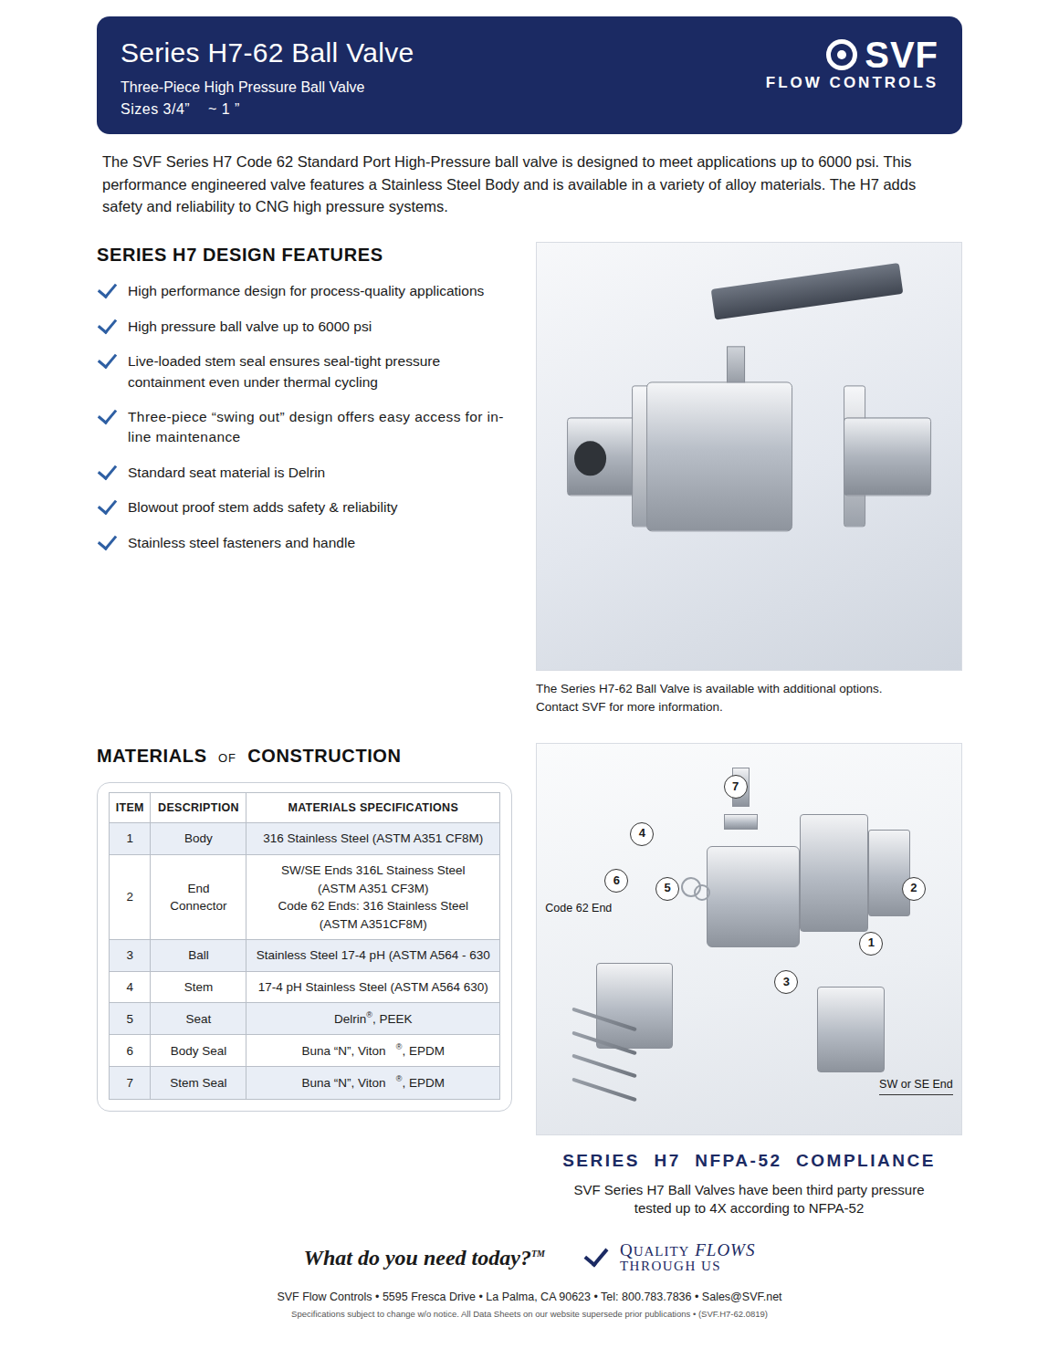Series H7-62 Ball Valve
Three-Piece High Pressure Ball Valve
Sizes 3/4” ~ 1 ”
SVF
FLOW CONTROLS
The SVF Series H7 Code 62 Standard Port High-Pressure ball valve is designed to meet applications up to 6000 psi. This performance engineered valve features a Stainless Steel Body and is available in a variety of alloy materials. The H7 adds safety and reliability to CNG high pressure systems.
SERIES H7 DESIGN FEATURES
High performance design for process-quality applications
High pressure ball valve up to 6000 psi
Live-loaded stem seal ensures seal-tight pressure containment even under thermal cycling
Three-piece “swing out” design offers easy access for in-line maintenance
Standard seat material is Delrin
Blowout proof stem adds safety & reliability
Stainless steel fasteners and handle
The Series H7-62 Ball Valve is available with additional options.
Contact SVF for more information.
MATERIALS OF CONSTRUCTION
| ITEM | DESCRIPTION | MATERIALS SPECIFICATIONS |
| --- | --- | --- |
| 1 | Body | 316 Stainless Steel (ASTM A351 CF8M) |
| 2 | End Connector | SW/SE Ends 316L Stainess Steel (ASTM A351 CF3M) Code 62 Ends: 316 Stainless Steel (ASTM A351CF8M) |
| 3 | Ball | Stainless Steel 17-4 pH (ASTM A564 - 630 |
| 4 | Stem | 17-4 pH Stainless Steel (ASTM A564 630) |
| 5 | Seat | Delrin ® , PEEK |
| 6 | Body Seal | Buna “N”, Viton ® , EPDM |
| 7 | Stem Seal | Buna “N”, Viton ® , EPDM |
7 4 6 5 2 1 3 Code 62 End SW or SE End
SERIES H7 NFPA-52 COMPLIANCE
SVF Series H7 Ball Valves have been third party pressure
tested up to 4X according to NFPA-52
What do you need today?TM
QUALITY FLOWS
THROUGH US
SVF Flow Controls • 5595 Fresca Drive • La Palma, CA 90623 • Tel: 800.783.7836 • Sales@SVF.net
Specifications subject to change w/o notice. All Data Sheets on our website supersede prior publications • (SVF.H7-62.0819)